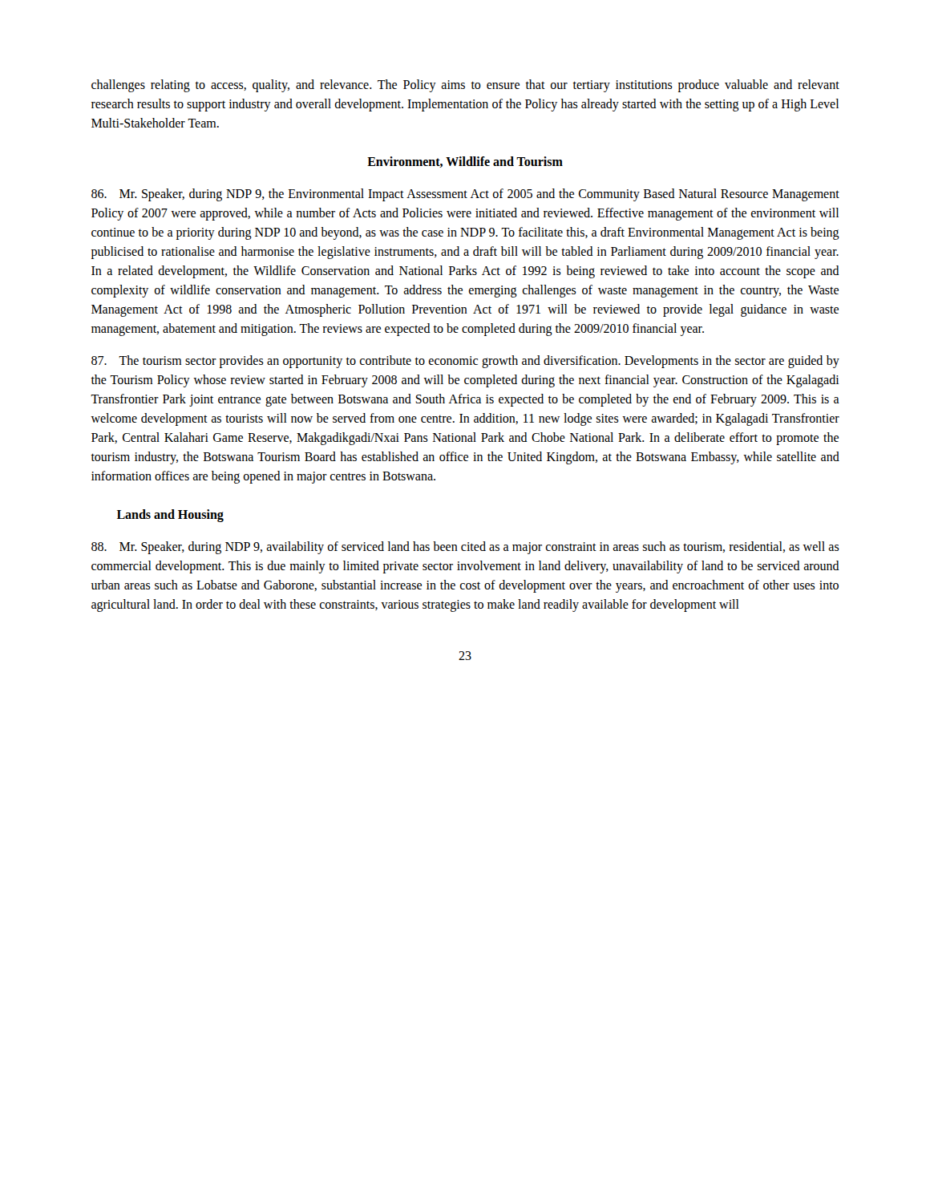challenges relating to access, quality, and relevance. The Policy aims to ensure that our tertiary institutions produce valuable and relevant research results to support industry and overall development. Implementation of the Policy has already started with the setting up of a High Level Multi-Stakeholder Team.
Environment, Wildlife and Tourism
86. Mr. Speaker, during NDP 9, the Environmental Impact Assessment Act of 2005 and the Community Based Natural Resource Management Policy of 2007 were approved, while a number of Acts and Policies were initiated and reviewed. Effective management of the environment will continue to be a priority during NDP 10 and beyond, as was the case in NDP 9. To facilitate this, a draft Environmental Management Act is being publicised to rationalise and harmonise the legislative instruments, and a draft bill will be tabled in Parliament during 2009/2010 financial year. In a related development, the Wildlife Conservation and National Parks Act of 1992 is being reviewed to take into account the scope and complexity of wildlife conservation and management. To address the emerging challenges of waste management in the country, the Waste Management Act of 1998 and the Atmospheric Pollution Prevention Act of 1971 will be reviewed to provide legal guidance in waste management, abatement and mitigation. The reviews are expected to be completed during the 2009/2010 financial year.
87. The tourism sector provides an opportunity to contribute to economic growth and diversification. Developments in the sector are guided by the Tourism Policy whose review started in February 2008 and will be completed during the next financial year. Construction of the Kgalagadi Transfrontier Park joint entrance gate between Botswana and South Africa is expected to be completed by the end of February 2009. This is a welcome development as tourists will now be served from one centre. In addition, 11 new lodge sites were awarded; in Kgalagadi Transfrontier Park, Central Kalahari Game Reserve, Makgadikgadi/Nxai Pans National Park and Chobe National Park. In a deliberate effort to promote the tourism industry, the Botswana Tourism Board has established an office in the United Kingdom, at the Botswana Embassy, while satellite and information offices are being opened in major centres in Botswana.
Lands and Housing
88. Mr. Speaker, during NDP 9, availability of serviced land has been cited as a major constraint in areas such as tourism, residential, as well as commercial development. This is due mainly to limited private sector involvement in land delivery, unavailability of land to be serviced around urban areas such as Lobatse and Gaborone, substantial increase in the cost of development over the years, and encroachment of other uses into agricultural land. In order to deal with these constraints, various strategies to make land readily available for development will
23